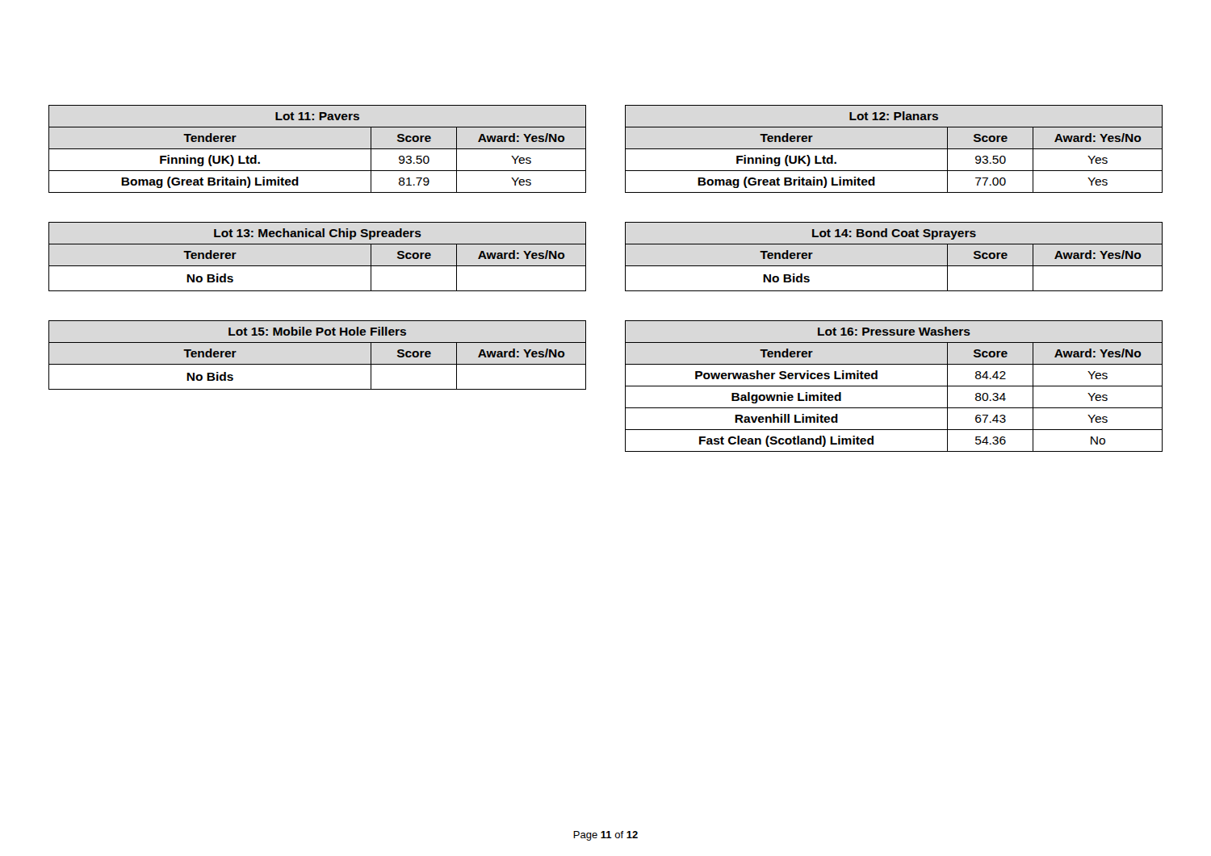Lot 11: Pavers
| Tenderer | Score | Award: Yes/No |
| --- | --- | --- |
| Finning (UK) Ltd. | 93.50 | Yes |
| Bomag (Great Britain) Limited | 81.79 | Yes |
Lot 12: Planars
| Tenderer | Score | Award: Yes/No |
| --- | --- | --- |
| Finning (UK) Ltd. | 93.50 | Yes |
| Bomag (Great Britain) Limited | 77.00 | Yes |
Lot 13: Mechanical Chip Spreaders
| Tenderer | Score | Award: Yes/No |
| --- | --- | --- |
| No Bids | | |
Lot 14: Bond Coat Sprayers
| Tenderer | Score | Award: Yes/No |
| --- | --- | --- |
| No Bids | | |
Lot 15: Mobile Pot Hole Fillers
| Tenderer | Score | Award: Yes/No |
| --- | --- | --- |
| No Bids | | |
Lot 16: Pressure Washers
| Tenderer | Score | Award: Yes/No |
| --- | --- | --- |
| Powerwasher Services Limited | 84.42 | Yes |
| Balgownie Limited | 80.34 | Yes |
| Ravenhill Limited | 67.43 | Yes |
| Fast Clean (Scotland) Limited | 54.36 | No |
Page 11 of 12